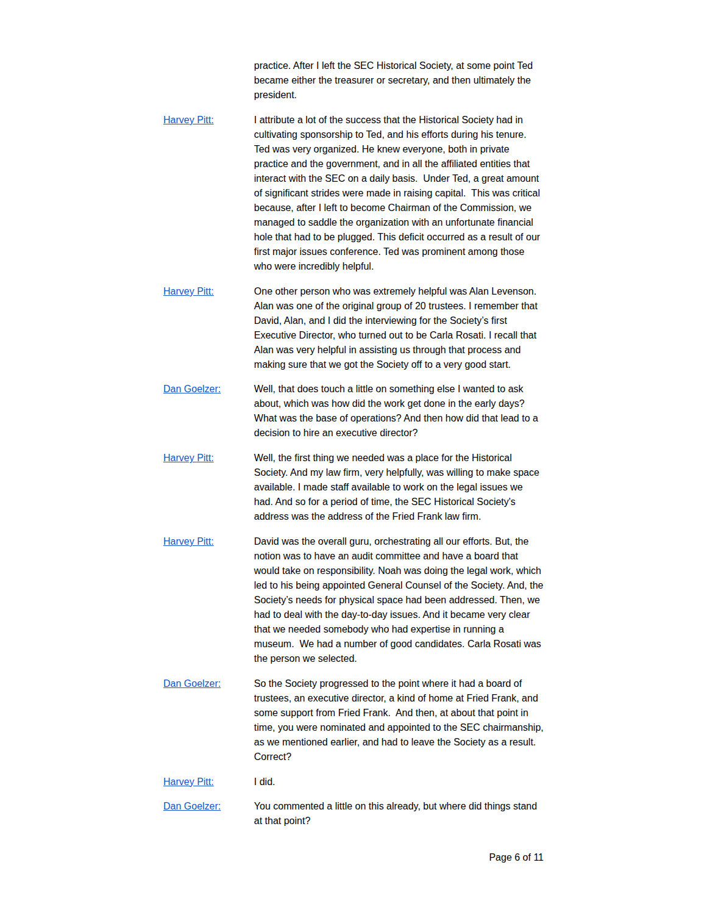| | practice. After I left the SEC Historical Society, at some point Ted became either the treasurer or secretary, and then ultimately the president. |
| Harvey Pitt: | I attribute a lot of the success that the Historical Society had in cultivating sponsorship to Ted, and his efforts during his tenure. Ted was very organized. He knew everyone, both in private practice and the government, and in all the affiliated entities that interact with the SEC on a daily basis. Under Ted, a great amount of significant strides were made in raising capital. This was critical because, after I left to become Chairman of the Commission, we managed to saddle the organization with an unfortunate financial hole that had to be plugged. This deficit occurred as a result of our first major issues conference. Ted was prominent among those who were incredibly helpful. |
| Harvey Pitt: | One other person who was extremely helpful was Alan Levenson. Alan was one of the original group of 20 trustees. I remember that David, Alan, and I did the interviewing for the Society’s first Executive Director, who turned out to be Carla Rosati. I recall that Alan was very helpful in assisting us through that process and making sure that we got the Society off to a very good start. |
| Dan Goelzer: | Well, that does touch a little on something else I wanted to ask about, which was how did the work get done in the early days? What was the base of operations? And then how did that lead to a decision to hire an executive director? |
| Harvey Pitt: | Well, the first thing we needed was a place for the Historical Society. And my law firm, very helpfully, was willing to make space available. I made staff available to work on the legal issues we had. And so for a period of time, the SEC Historical Society's address was the address of the Fried Frank law firm. |
| Harvey Pitt: | David was the overall guru, orchestrating all our efforts. But, the notion was to have an audit committee and have a board that would take on responsibility. Noah was doing the legal work, which led to his being appointed General Counsel of the Society. And, the Society’s needs for physical space had been addressed. Then, we had to deal with the day-to-day issues. And it became very clear that we needed somebody who had expertise in running a museum. We had a number of good candidates. Carla Rosati was the person we selected. |
| Dan Goelzer: | So the Society progressed to the point where it had a board of trustees, an executive director, a kind of home at Fried Frank, and some support from Fried Frank. And then, at about that point in time, you were nominated and appointed to the SEC chairmanship, as we mentioned earlier, and had to leave the Society as a result. Correct? |
| Harvey Pitt: | I did. |
| Dan Goelzer: | You commented a little on this already, but where did things stand at that point? |
Page 6 of 11